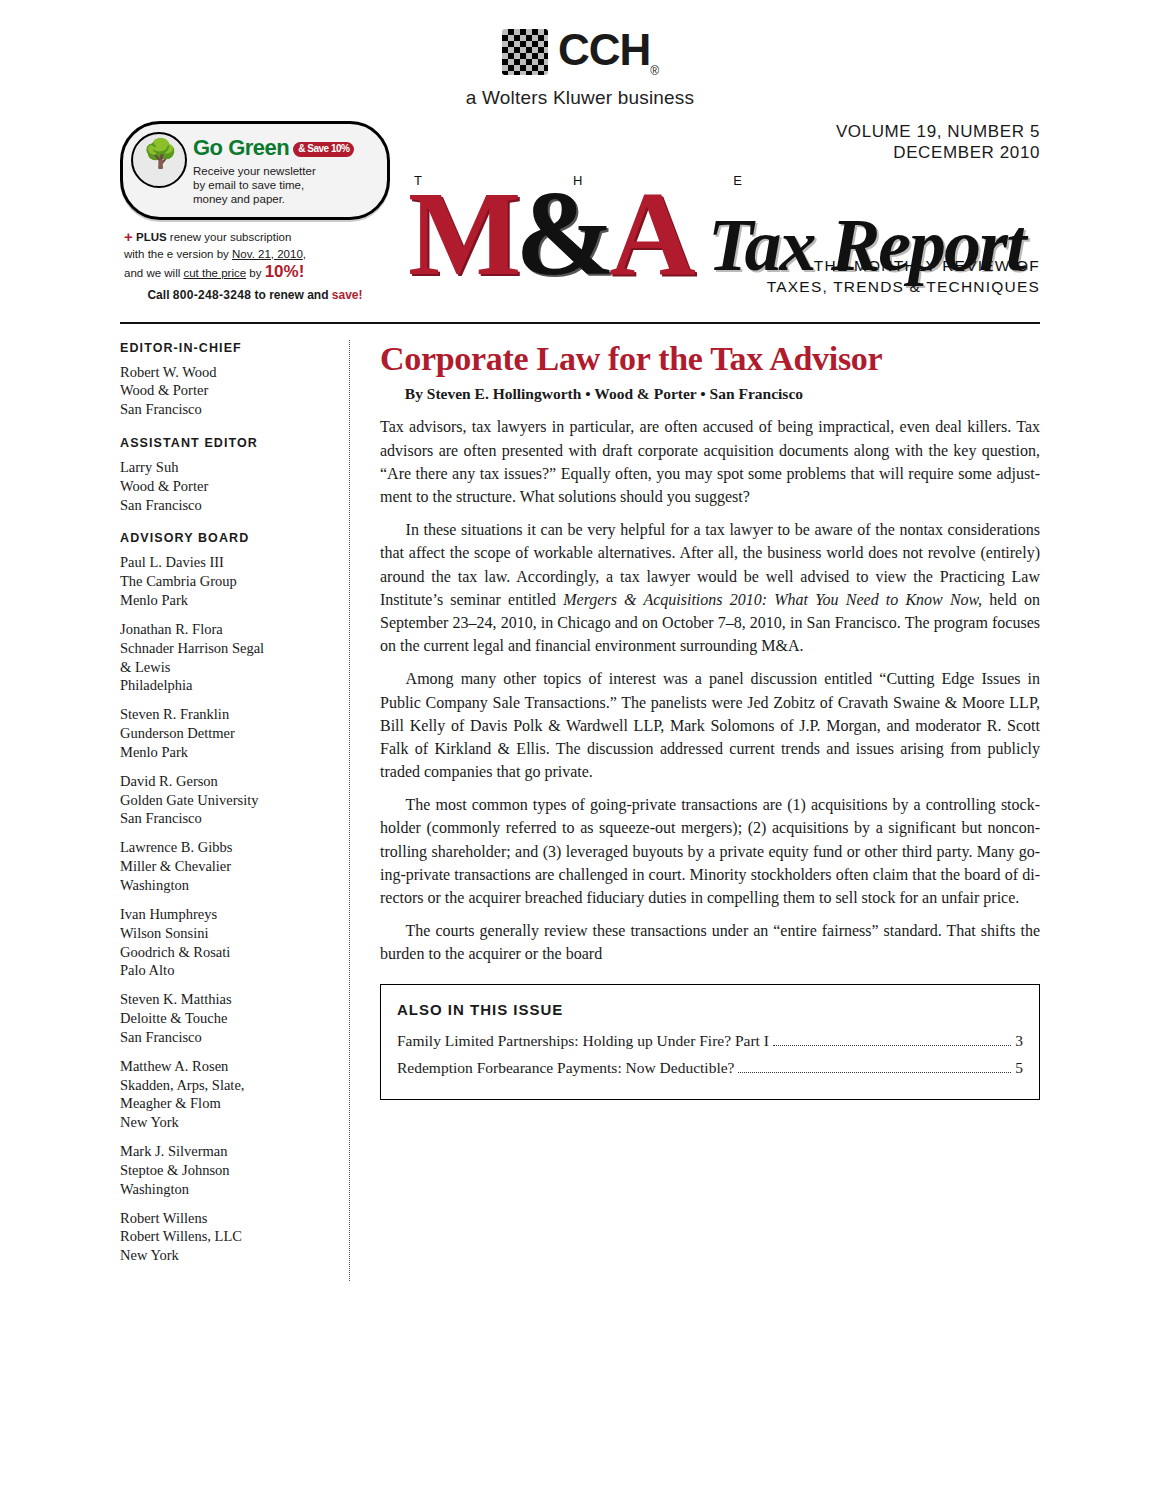CCH®
a Wolters Kluwer business
Go Green& Save 10%
Receive your newsletter
by email to save time,
money and paper.
+ PLUS renew your subscription
with the e version by Nov. 21, 2010,
and we will cut the price by 10%!
Call 800-248-3248 to renew and save!
VOLUME 19, NUMBER 5
DECEMBER 2010
THE
M&A
Tax Report
THE MONTHLY REVIEW OF
TAXES, TRENDS & TECHNIQUES
Editor-in-Chief
Robert W. Wood
Wood & Porter
San Francisco
Assistant Editor
Larry Suh
Wood & Porter
San Francisco
Advisory Board
Paul L. Davies III
The Cambria Group
Menlo Park
Jonathan R. Flora
Schnader Harrison Segal
& Lewis
Philadelphia
Steven R. Franklin
Gunderson Dettmer
Menlo Park
David R. Gerson
Golden Gate University
San Francisco
Lawrence B. Gibbs
Miller & Chevalier
Washington
Ivan Humphreys
Wilson Sonsini
Goodrich & Rosati
Palo Alto
Steven K. Matthias
Deloitte & Touche
San Francisco
Matthew A. Rosen
Skadden, Arps, Slate,
Meagher & Flom
New York
Mark J. Silverman
Steptoe & Johnson
Washington
Robert Willens
Robert Willens, LLC
New York
Corporate Law for the Tax Advisor
By Steven E. Hollingworth • Wood & Porter • San Francisco
Tax advisors, tax lawyers in particular, are often accused of being impractical, even deal killers. Tax advisors are often presented with draft corporate acquisition documents along with the key question, “Are there any tax issues?” Equally often, you may spot some problems that will require some adjustment to the structure. What solutions should you suggest?
In these situations it can be very helpful for a tax lawyer to be aware of the nontax considerations that affect the scope of workable alternatives. After all, the business world does not revolve (entirely) around the tax law. Accordingly, a tax lawyer would be well advised to view the Practicing Law Institute’s seminar entitled Mergers & Acquisitions 2010: What You Need to Know Now, held on September 23–24, 2010, in Chicago and on October 7–8, 2010, in San Francisco. The program focuses on the current legal and financial environment surrounding M&A.
Among many other topics of interest was a panel discussion entitled “Cutting Edge Issues in Public Company Sale Transactions.” The panelists were Jed Zobitz of Cravath Swaine & Moore LLP, Bill Kelly of Davis Polk & Wardwell LLP, Mark Solomons of J.P. Morgan, and moderator R. Scott Falk of Kirkland & Ellis. The discussion addressed current trends and issues arising from publicly traded companies that go private.
The most common types of going-private transactions are (1) acquisitions by a controlling stockholder (commonly referred to as squeeze-out mergers); (2) acquisitions by a significant but noncontrolling shareholder; and (3) leveraged buyouts by a private equity fund or other third party. Many going-private transactions are challenged in court. Minority stockholders often claim that the board of directors or the acquirer breached fiduciary duties in compelling them to sell stock for an unfair price.
The courts generally review these transactions under an “entire fairness” standard. That shifts the burden to the acquirer or the board
Also in this issue
Family Limited Partnerships: Holding up Under Fire? Part I 3
Redemption Forbearance Payments: Now Deductible? 5